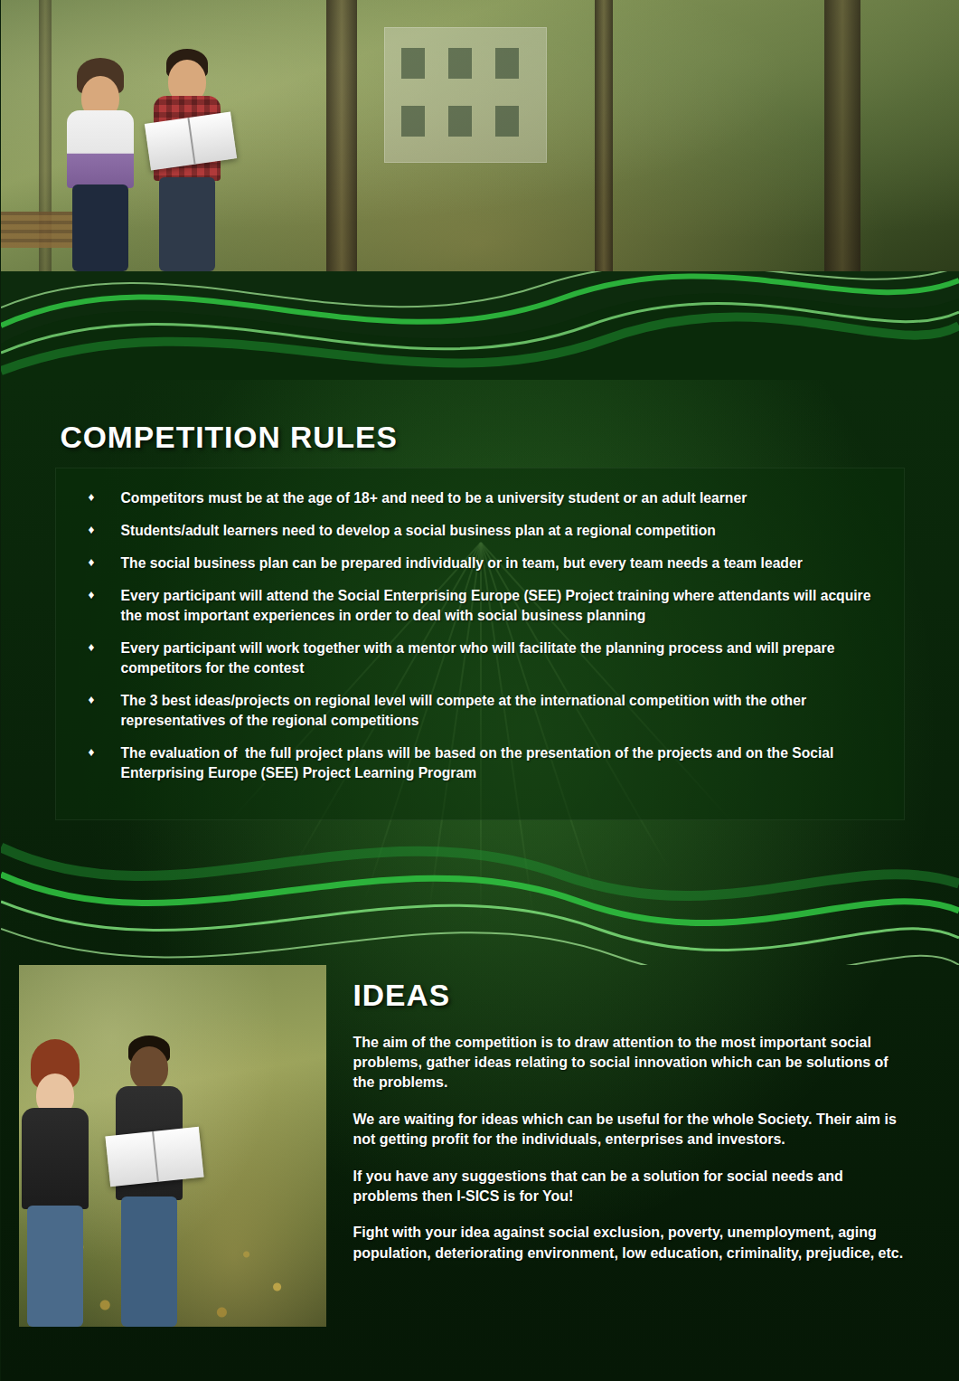COMPETITION RULES
Competitors must be at the age of 18+ and need to be a university student or an adult learner
Students/adult learners need to develop a social business plan at a regional competition
The social business plan can be prepared individually or in team, but every team needs a team leader
Every participant will attend the Social Enterprising Europe (SEE) Project training where attendants will acquire the most important experiences in order to deal with social business planning
Every participant will work together with a mentor who will facilitate the planning process and will prepare competitors for the contest
The 3 best ideas/projects on regional level will compete at the international competition with the other representatives of the regional competitions
The evaluation of the full project plans will be based on the presentation of the projects and on the Social Enterprising Europe (SEE) Project Learning Program
IDEAS
The aim of the competition is to draw attention to the most important social problems, gather ideas relating to social innovation which can be solutions of the problems.
We are waiting for ideas which can be useful for the whole Society. Their aim is not getting profit for the individuals, enterprises and investors.
If you have any suggestions that can be a solution for social needs and problems then I-SICS is for You!
Fight with your idea against social exclusion, poverty, unemployment, aging population, deteriorating environment, low education, criminality, prejudice, etc.